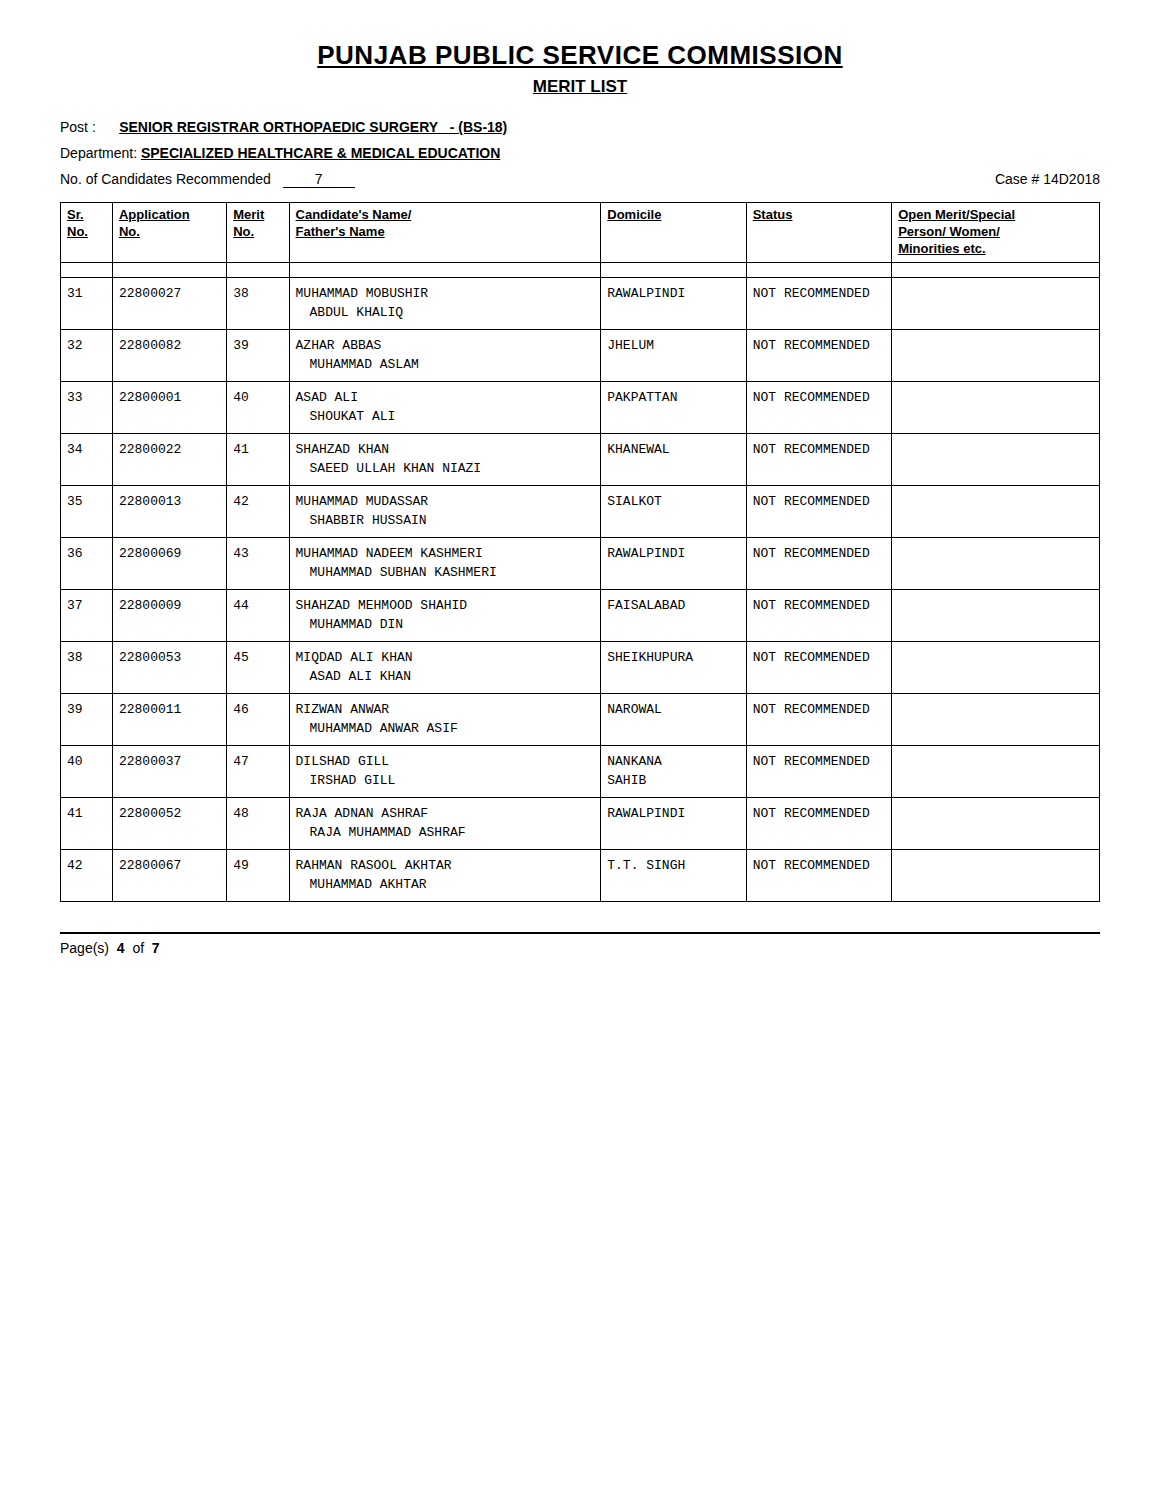PUNJAB PUBLIC SERVICE COMMISSION
MERIT LIST
Post : SENIOR REGISTRAR ORTHOPAEDIC SURGERY - (BS-18)
Department: SPECIALIZED HEALTHCARE & MEDICAL EDUCATION
No. of Candidates Recommended 7
Case # 14D2018
| Sr. No. | Application No. | Merit No. | Candidate's Name/ Father's Name | Domicile | Status | Open Merit/Special Person/ Women/ Minorities etc. |
| --- | --- | --- | --- | --- | --- | --- |
| 31 | 22800027 | 38 | MUHAMMAD MOBUSHIR ABDUL KHALIQ | RAWALPINDI | NOT RECOMMENDED | |
| 32 | 22800082 | 39 | AZHAR ABBAS MUHAMMAD ASLAM | JHELUM | NOT RECOMMENDED | |
| 33 | 22800001 | 40 | ASAD ALI SHOUKAT ALI | PAKPATTAN | NOT RECOMMENDED | |
| 34 | 22800022 | 41 | SHAHZAD KHAN SAEED ULLAH KHAN NIAZI | KHANEWAL | NOT RECOMMENDED | |
| 35 | 22800013 | 42 | MUHAMMAD MUDASSAR SHABBIR HUSSAIN | SIALKOT | NOT RECOMMENDED | |
| 36 | 22800069 | 43 | MUHAMMAD NADEEM KASHMERI MUHAMMAD SUBHAN KASHMERI | RAWALPINDI | NOT RECOMMENDED | |
| 37 | 22800009 | 44 | SHAHZAD MEHMOOD SHAHID MUHAMMAD DIN | FAISALABAD | NOT RECOMMENDED | |
| 38 | 22800053 | 45 | MIQDAD ALI KHAN ASAD ALI KHAN | SHEIKHUPURA | NOT RECOMMENDED | |
| 39 | 22800011 | 46 | RIZWAN ANWAR MUHAMMAD ANWAR ASIF | NAROWAL | NOT RECOMMENDED | |
| 40 | 22800037 | 47 | DILSHAD GILL IRSHAD GILL | NANKANA SAHIB | NOT RECOMMENDED | |
| 41 | 22800052 | 48 | RAJA ADNAN ASHRAF RAJA MUHAMMAD ASHRAF | RAWALPINDI | NOT RECOMMENDED | |
| 42 | 22800067 | 49 | RAHMAN RASOOL AKHTAR MUHAMMAD AKHTAR | T.T. SINGH | NOT RECOMMENDED | |
Page(s) 4 of 7